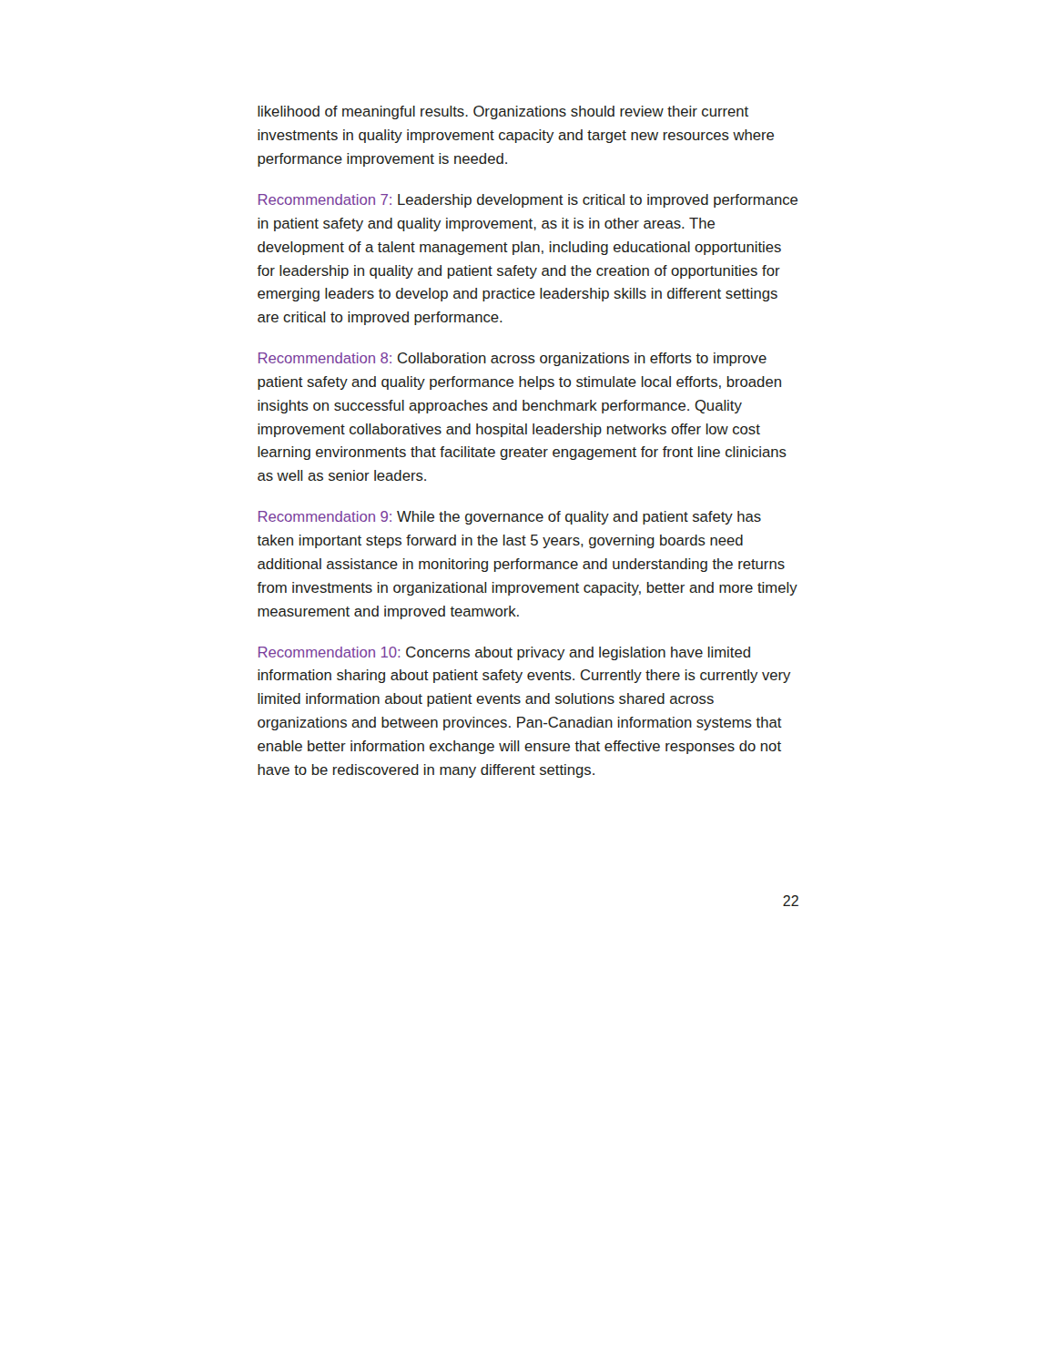likelihood of meaningful results. Organizations should review their current investments in quality improvement capacity and target new resources where performance improvement is needed.
Recommendation 7: Leadership development is critical to improved performance in patient safety and quality improvement, as it is in other areas. The development of a talent management plan, including educational opportunities for leadership in quality and patient safety and the creation of opportunities for emerging leaders to develop and practice leadership skills in different settings are critical to improved performance.
Recommendation 8: Collaboration across organizations in efforts to improve patient safety and quality performance helps to stimulate local efforts, broaden insights on successful approaches and benchmark performance. Quality improvement collaboratives and hospital leadership networks offer low cost learning environments that facilitate greater engagement for front line clinicians as well as senior leaders.
Recommendation 9: While the governance of quality and patient safety has taken important steps forward in the last 5 years, governing boards need additional assistance in monitoring performance and understanding the returns from investments in organizational improvement capacity, better and more timely measurement and improved teamwork.
Recommendation 10: Concerns about privacy and legislation have limited information sharing about patient safety events. Currently there is currently very limited information about patient events and solutions shared across organizations and between provinces. Pan-Canadian information systems that enable better information exchange will ensure that effective responses do not have to be rediscovered in many different settings.
22